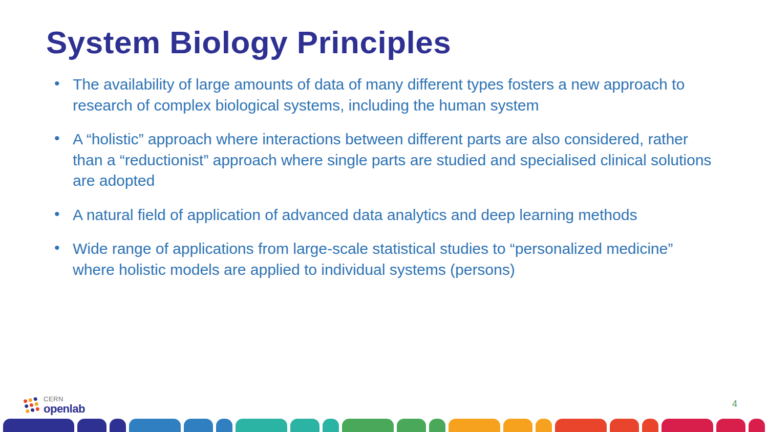System Biology Principles
The availability of large amounts of data of many different types fosters a new approach to research of complex biological systems, including the human system
A “holistic” approach where interactions between different parts are also considered, rather than a “reductionist” approach where single parts are studied and specialised clinical solutions are adopted
A natural field of application of advanced data analytics and deep learning methods
Wide range of applications from large-scale statistical studies to “personalized medicine” where holistic models are applied to individual systems (persons)
CERN
openlab
4